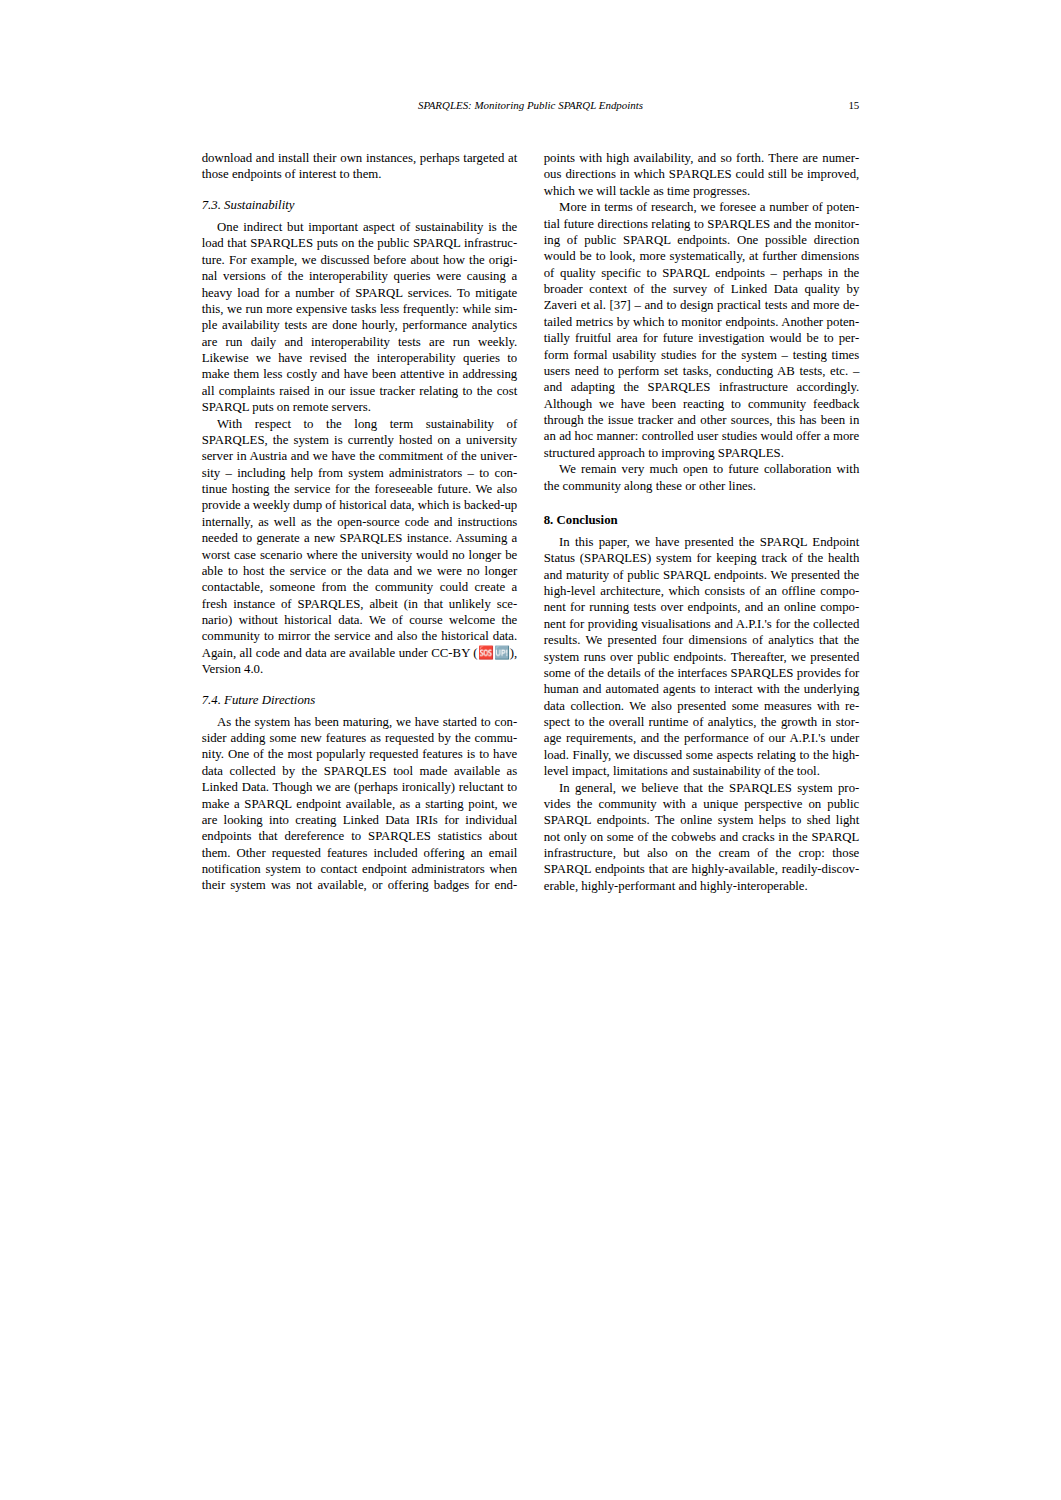SPARQLES: Monitoring Public SPARQL Endpoints 15
download and install their own instances, perhaps targeted at those endpoints of interest to them.
7.3. Sustainability
One indirect but important aspect of sustainability is the load that SPARQLES puts on the public SPARQL infrastructure. For example, we discussed before about how the original versions of the interoperability queries were causing a heavy load for a number of SPARQL services. To mitigate this, we run more expensive tasks less frequently: while simple availability tests are done hourly, performance analytics are run daily and interoperability tests are run weekly. Likewise we have revised the interoperability queries to make them less costly and have been attentive in addressing all complaints raised in our issue tracker relating to the cost SPARQL puts on remote servers.
With respect to the long term sustainability of SPARQLES, the system is currently hosted on a university server in Austria and we have the commitment of the university – including help from system administrators – to continue hosting the service for the foreseeable future. We also provide a weekly dump of historical data, which is backed-up internally, as well as the open-source code and instructions needed to generate a new SPARQLES instance. Assuming a worst case scenario where the university would no longer be able to host the service or the data and we were no longer contactable, someone from the community could create a fresh instance of SPARQLES, albeit (in that unlikely scenario) without historical data. We of course welcome the community to mirror the service and also the historical data. Again, all code and data are available under CC-BY (🆘🆙), Version 4.0.
7.4. Future Directions
As the system has been maturing, we have started to consider adding some new features as requested by the community. One of the most popularly requested features is to have data collected by the SPARQLES tool made available as Linked Data. Though we are (perhaps ironically) reluctant to make a SPARQL endpoint available, as a starting point, we are looking into creating Linked Data IRIs for individual endpoints that dereference to SPARQLES statistics about them. Other requested features included offering an email notification system to contact endpoint administrators when their system was not available, or offering badges for endpoints with high availability, and so forth. There are numerous directions in which SPARQLES could still be improved, which we will tackle as time progresses.
More in terms of research, we foresee a number of potential future directions relating to SPARQLES and the monitoring of public SPARQL endpoints. One possible direction would be to look, more systematically, at further dimensions of quality specific to SPARQL endpoints – perhaps in the broader context of the survey of Linked Data quality by Zaveri et al. [37] – and to design practical tests and more detailed metrics by which to monitor endpoints. Another potentially fruitful area for future investigation would be to perform formal usability studies for the system – testing times users need to perform set tasks, conducting AB tests, etc. – and adapting the SPARQLES infrastructure accordingly. Although we have been reacting to community feedback through the issue tracker and other sources, this has been in an ad hoc manner: controlled user studies would offer a more structured approach to improving SPARQLES.
We remain very much open to future collaboration with the community along these or other lines.
8. Conclusion
In this paper, we have presented the SPARQL Endpoint Status (SPARQLES) system for keeping track of the health and maturity of public SPARQL endpoints. We presented the high-level architecture, which consists of an offline component for running tests over endpoints, and an online component for providing visualisations and A.P.I.'s for the collected results. We presented four dimensions of analytics that the system runs over public endpoints. Thereafter, we presented some of the details of the interfaces SPARQLES provides for human and automated agents to interact with the underlying data collection. We also presented some measures with respect to the overall runtime of analytics, the growth in storage requirements, and the performance of our A.P.I.'s under load. Finally, we discussed some aspects relating to the high-level impact, limitations and sustainability of the tool.
In general, we believe that the SPARQLES system provides the community with a unique perspective on public SPARQL endpoints. The online system helps to shed light not only on some of the cobwebs and cracks in the SPARQL infrastructure, but also on the cream of the crop: those SPARQL endpoints that are highly-available, readily-discoverable, highly-performant and highly-interoperable.